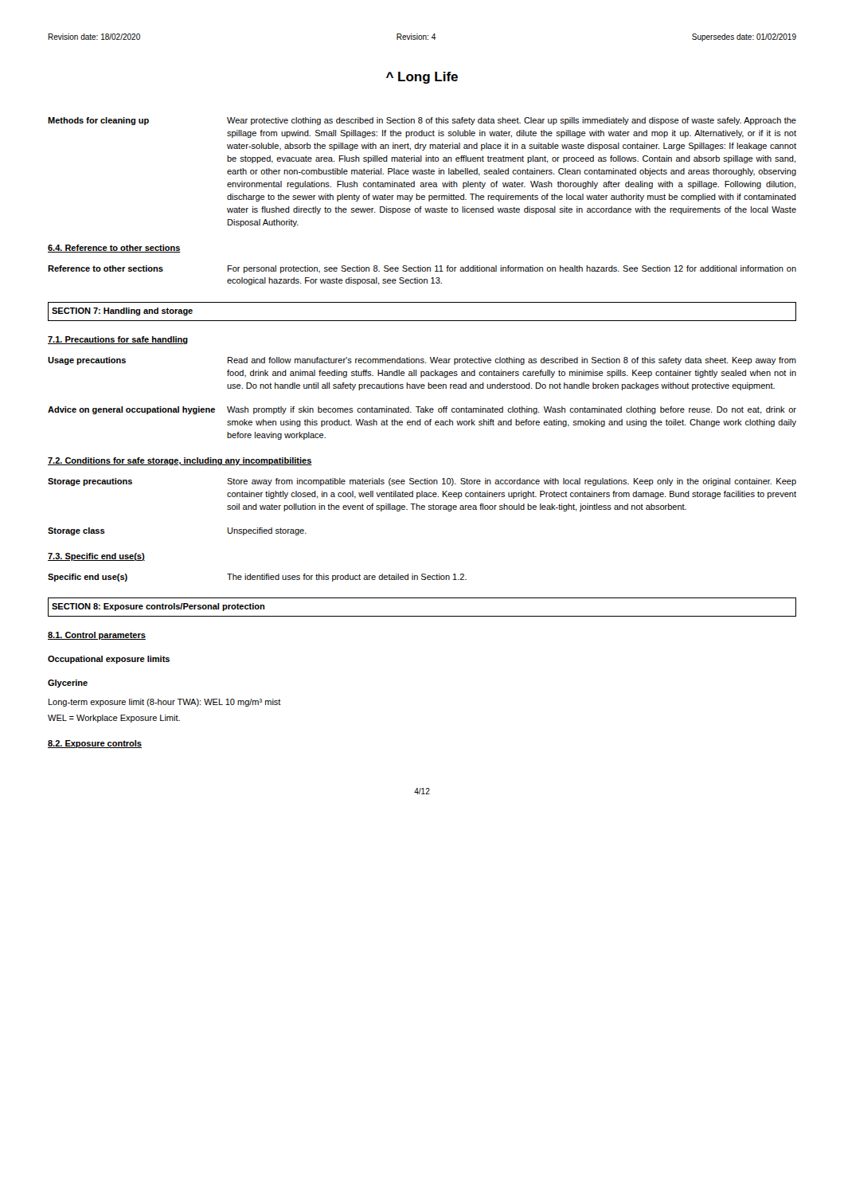Revision date: 18/02/2020 Revision: 4 Supersedes date: 01/02/2019
^ Long Life
Methods for cleaning up
Wear protective clothing as described in Section 8 of this safety data sheet. Clear up spills immediately and dispose of waste safely. Approach the spillage from upwind. Small Spillages: If the product is soluble in water, dilute the spillage with water and mop it up. Alternatively, or if it is not water-soluble, absorb the spillage with an inert, dry material and place it in a suitable waste disposal container. Large Spillages: If leakage cannot be stopped, evacuate area. Flush spilled material into an effluent treatment plant, or proceed as follows. Contain and absorb spillage with sand, earth or other non-combustible material. Place waste in labelled, sealed containers. Clean contaminated objects and areas thoroughly, observing environmental regulations. Flush contaminated area with plenty of water. Wash thoroughly after dealing with a spillage. Following dilution, discharge to the sewer with plenty of water may be permitted. The requirements of the local water authority must be complied with if contaminated water is flushed directly to the sewer. Dispose of waste to licensed waste disposal site in accordance with the requirements of the local Waste Disposal Authority.
6.4. Reference to other sections
Reference to other sections
For personal protection, see Section 8. See Section 11 for additional information on health hazards. See Section 12 for additional information on ecological hazards. For waste disposal, see Section 13.
SECTION 7: Handling and storage
7.1. Precautions for safe handling
Usage precautions
Read and follow manufacturer's recommendations. Wear protective clothing as described in Section 8 of this safety data sheet. Keep away from food, drink and animal feeding stuffs. Handle all packages and containers carefully to minimise spills. Keep container tightly sealed when not in use. Do not handle until all safety precautions have been read and understood. Do not handle broken packages without protective equipment.
Advice on general occupational hygiene
Wash promptly if skin becomes contaminated. Take off contaminated clothing. Wash contaminated clothing before reuse. Do not eat, drink or smoke when using this product. Wash at the end of each work shift and before eating, smoking and using the toilet. Change work clothing daily before leaving workplace.
7.2. Conditions for safe storage, including any incompatibilities
Storage precautions
Store away from incompatible materials (see Section 10). Store in accordance with local regulations. Keep only in the original container. Keep container tightly closed, in a cool, well ventilated place. Keep containers upright. Protect containers from damage. Bund storage facilities to prevent soil and water pollution in the event of spillage. The storage area floor should be leak-tight, jointless and not absorbent.
Storage class
Unspecified storage.
7.3. Specific end use(s)
Specific end use(s)
The identified uses for this product are detailed in Section 1.2.
SECTION 8: Exposure controls/Personal protection
8.1. Control parameters
Occupational exposure limits
Glycerine
Long-term exposure limit (8-hour TWA): WEL 10 mg/m³ mist
WEL = Workplace Exposure Limit.
8.2. Exposure controls
4/12